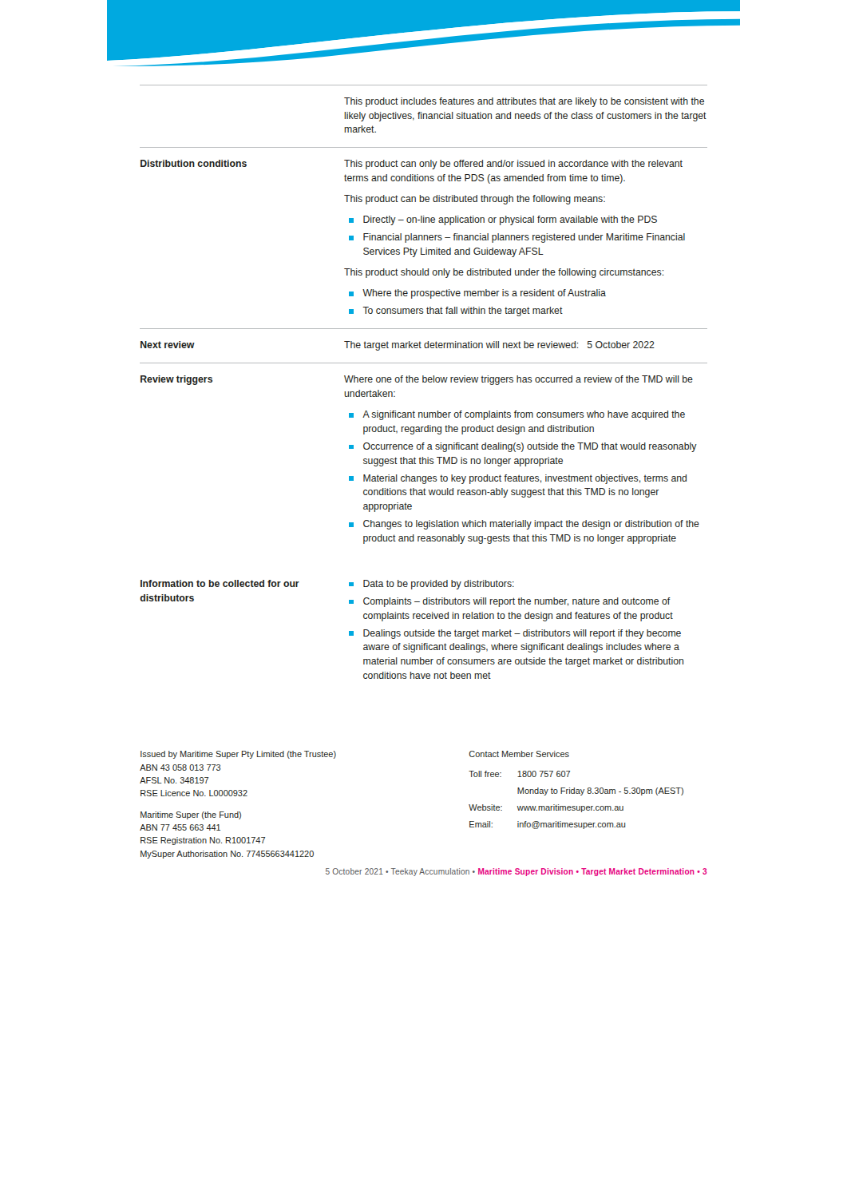| | This product includes features and attributes that are likely to be consistent with the likely objectives, financial situation and needs of the class of customers in the target market. |
| Distribution conditions | This product can only be offered and/or issued in accordance with the relevant terms and conditions of the PDS (as amended from time to time). This product can be distributed through the following means: Directly – on-line application or physical form available with the PDS Financial planners – financial planners registered under Maritime Financial Services Pty Limited and Guideway AFSL This product should only be distributed under the following circumstances: Where the prospective member is a resident of Australia To consumers that fall within the target market |
| Next review | The target market determination will next be reviewed: 5 October 2022 |
| Review triggers | Where one of the below review triggers has occurred a review of the TMD will be undertaken: A significant number of complaints from consumers who have acquired the product, regarding the product design and distribution Occurrence of a significant dealing(s) outside the TMD that would reasonably suggest that this TMD is no longer appropriate Material changes to key product features, investment objectives, terms and conditions that would reason-ably suggest that this TMD is no longer appropriate Changes to legislation which materially impact the design or distribution of the product and reasonably sug-gests that this TMD is no longer appropriate |
| Information to be collected for our distributors | Data to be provided by distributors: Complaints – distributors will report the number, nature and outcome of complaints received in relation to the design and features of the product Dealings outside the target market – distributors will report if they become aware of significant dealings, where significant dealings includes where a material number of consumers are outside the target market or distribution conditions have not been met |
Issued by Maritime Super Pty Limited (the Trustee)
ABN 43 058 013 773
AFSL No. 348197
RSE Licence No. L0000932
Maritime Super (the Fund)
ABN 77 455 663 441
RSE Registration No. R1001747
MySuper Authorisation No. 77455663441220
Contact Member Services
Toll free: 1800 757 607
Monday to Friday 8.30am - 5.30pm (AEST)
Website: www.maritimesuper.com.au
Email: info@maritimesuper.com.au
5 October 2021 • Teekay Accumulation • Maritime Super Division • Target Market Determination • 3